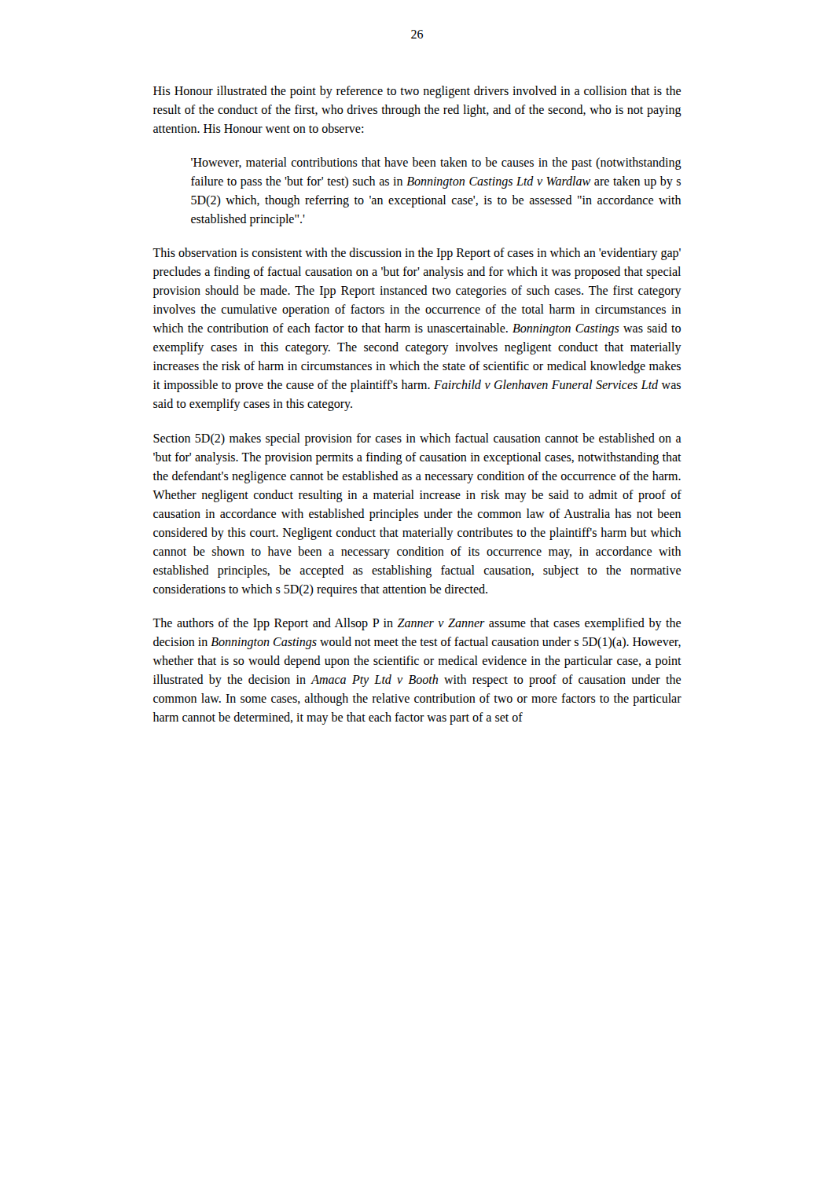26
His Honour illustrated the point by reference to two negligent drivers involved in a collision that is the result of the conduct of the first, who drives through the red light, and of the second, who is not paying attention. His Honour went on to observe:
'However, material contributions that have been taken to be causes in the past (notwithstanding failure to pass the 'but for' test) such as in Bonnington Castings Ltd v Wardlaw are taken up by s 5D(2) which, though referring to 'an exceptional case', is to be assessed "in accordance with established principle".'
This observation is consistent with the discussion in the Ipp Report of cases in which an 'evidentiary gap' precludes a finding of factual causation on a 'but for' analysis and for which it was proposed that special provision should be made. The Ipp Report instanced two categories of such cases. The first category involves the cumulative operation of factors in the occurrence of the total harm in circumstances in which the contribution of each factor to that harm is unascertainable. Bonnington Castings was said to exemplify cases in this category. The second category involves negligent conduct that materially increases the risk of harm in circumstances in which the state of scientific or medical knowledge makes it impossible to prove the cause of the plaintiff's harm. Fairchild v Glenhaven Funeral Services Ltd was said to exemplify cases in this category.
Section 5D(2) makes special provision for cases in which factual causation cannot be established on a 'but for' analysis. The provision permits a finding of causation in exceptional cases, notwithstanding that the defendant's negligence cannot be established as a necessary condition of the occurrence of the harm. Whether negligent conduct resulting in a material increase in risk may be said to admit of proof of causation in accordance with established principles under the common law of Australia has not been considered by this court. Negligent conduct that materially contributes to the plaintiff's harm but which cannot be shown to have been a necessary condition of its occurrence may, in accordance with established principles, be accepted as establishing factual causation, subject to the normative considerations to which s 5D(2) requires that attention be directed.
The authors of the Ipp Report and Allsop P in Zanner v Zanner assume that cases exemplified by the decision in Bonnington Castings would not meet the test of factual causation under s 5D(1)(a). However, whether that is so would depend upon the scientific or medical evidence in the particular case, a point illustrated by the decision in Amaca Pty Ltd v Booth with respect to proof of causation under the common law. In some cases, although the relative contribution of two or more factors to the particular harm cannot be determined, it may be that each factor was part of a set of